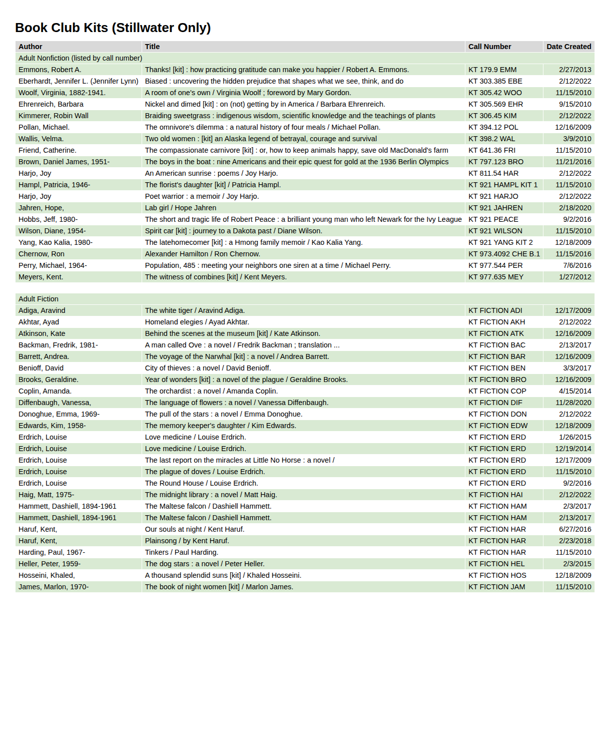Book Club Kits (Stillwater Only)
| Author | Title | Call Number | Date Created |
| --- | --- | --- | --- |
| Adult Nonfiction (listed by call number) |
| Emmons, Robert A. | Thanks! [kit] : how practicing gratitude can make you happier / Robert A. Emmons. | KT 179.9 EMM | 2/27/2013 |
| Eberhardt, Jennifer L. (Jennifer Lynn) | Biased : uncovering the hidden prejudice that shapes what we see, think, and do | KT 303.385 EBE | 2/12/2022 |
| Woolf, Virginia, 1882-1941. | A room of one's own / Virginia Woolf ; foreword by Mary Gordon. | KT 305.42 WOO | 11/15/2010 |
| Ehrenreich, Barbara | Nickel and dimed [kit] : on (not) getting by in America / Barbara Ehrenreich. | KT 305.569 EHR | 9/15/2010 |
| Kimmerer, Robin Wall | Braiding sweetgrass : indigenous wisdom, scientific knowledge and the teachings of plants | KT 306.45 KIM | 2/12/2022 |
| Pollan, Michael. | The omnivore's dilemma : a natural history of four meals / Michael Pollan. | KT 394.12 POL | 12/16/2009 |
| Wallis, Velma. | Two old women : [kit] an Alaska legend of betrayal, courage and survival | KT 398.2 WAL | 3/9/2010 |
| Friend, Catherine. | The compassionate carnivore [kit] : or, how to keep animals happy, save old MacDonald's farm | KT 641.36 FRI | 11/15/2010 |
| Brown, Daniel James, 1951- | The boys in the boat : nine Americans and their epic quest for gold at the 1936 Berlin Olympics | KT 797.123 BRO | 11/21/2016 |
| Harjo, Joy | An American sunrise : poems / Joy Harjo. | KT 811.54 HAR | 2/12/2022 |
| Hampl, Patricia, 1946- | The florist's daughter [kit] / Patricia Hampl. | KT 921 HAMPL KIT 1 | 11/15/2010 |
| Harjo, Joy | Poet warrior : a memoir / Joy Harjo. | KT 921 HARJO | 2/12/2022 |
| Jahren, Hope, | Lab girl / Hope Jahren | KT 921 JAHREN | 2/18/2020 |
| Hobbs, Jeff, 1980- | The short and tragic life of Robert Peace : a brilliant young man who left Newark for the Ivy League | KT 921 PEACE | 9/2/2016 |
| Wilson, Diane, 1954- | Spirit car [kit] : journey to a Dakota past / Diane Wilson. | KT 921 WILSON | 11/15/2010 |
| Yang, Kao Kalia, 1980- | The latehomecomer [kit] : a Hmong family memoir / Kao Kalia Yang. | KT 921 YANG KIT 2 | 12/18/2009 |
| Chernow, Ron | Alexander Hamilton / Ron Chernow. | KT 973.4092 CHE B.1 | 11/15/2016 |
| Perry, Michael, 1964- | Population, 485 : meeting your neighbors one siren at a time / Michael Perry. | KT 977.544 PER | 7/6/2016 |
| Meyers, Kent. | The witness of combines [kit] / Kent Meyers. | KT 977.635 MEY | 1/27/2012 |
| Adult Fiction |
| Adiga, Aravind | The white tiger / Aravind Adiga. | KT FICTION ADI | 12/17/2009 |
| Akhtar, Ayad | Homeland elegies / Ayad Akhtar. | KT FICTION AKH | 2/12/2022 |
| Atkinson, Kate | Behind the scenes at the museum [kit] / Kate Atkinson. | KT FICTION ATK | 12/16/2009 |
| Backman, Fredrik, 1981- | A man called Ove : a novel / Fredrik Backman ; translation ... | KT FICTION BAC | 2/13/2017 |
| Barrett, Andrea. | The voyage of the Narwhal [kit] : a novel / Andrea Barrett. | KT FICTION BAR | 12/16/2009 |
| Benioff, David | City of thieves : a novel / David Benioff. | KT FICTION BEN | 3/3/2017 |
| Brooks, Geraldine. | Year of wonders [kit] : a novel of the plague / Geraldine Brooks. | KT FICTION BRO | 12/16/2009 |
| Coplin, Amanda. | The orchardist : a novel / Amanda Coplin. | KT FICTION COP | 4/15/2014 |
| Diffenbaugh, Vanessa, | The language of flowers : a novel / Vanessa Diffenbaugh. | KT FICTION DIF | 11/28/2020 |
| Donoghue, Emma, 1969- | The pull of the stars : a novel / Emma Donoghue. | KT FICTION DON | 2/12/2022 |
| Edwards, Kim, 1958- | The memory keeper's daughter / Kim Edwards. | KT FICTION EDW | 12/18/2009 |
| Erdrich, Louise | Love medicine / Louise Erdrich. | KT FICTION ERD | 1/26/2015 |
| Erdrich, Louise | Love medicine / Louise Erdrich. | KT FICTION ERD | 12/19/2014 |
| Erdrich, Louise | The last report on the miracles at Little No Horse : a novel / | KT FICTION ERD | 12/17/2009 |
| Erdrich, Louise | The plague of doves / Louise Erdrich. | KT FICTION ERD | 11/15/2010 |
| Erdrich, Louise | The Round House / Louise Erdrich. | KT FICTION ERD | 9/2/2016 |
| Haig, Matt, 1975- | The midnight library : a novel / Matt Haig. | KT FICTION HAI | 2/12/2022 |
| Hammett, Dashiell, 1894-1961 | The Maltese falcon / Dashiell Hammett. | KT FICTION HAM | 2/3/2017 |
| Hammett, Dashiell, 1894-1961 | The Maltese falcon / Dashiell Hammett. | KT FICTION HAM | 2/13/2017 |
| Haruf, Kent, | Our souls at night / Kent Haruf. | KT FICTION HAR | 6/27/2016 |
| Haruf, Kent, | Plainsong / by Kent Haruf. | KT FICTION HAR | 2/23/2018 |
| Harding, Paul, 1967- | Tinkers / Paul Harding. | KT FICTION HAR | 11/15/2010 |
| Heller, Peter, 1959- | The dog stars : a novel / Peter Heller. | KT FICTION HEL | 2/3/2015 |
| Hosseini, Khaled, | A thousand splendid suns [kit] / Khaled Hosseini. | KT FICTION HOS | 12/18/2009 |
| James, Marlon, 1970- | The book of night women [kit] / Marlon James. | KT FICTION JAM | 11/15/2010 |